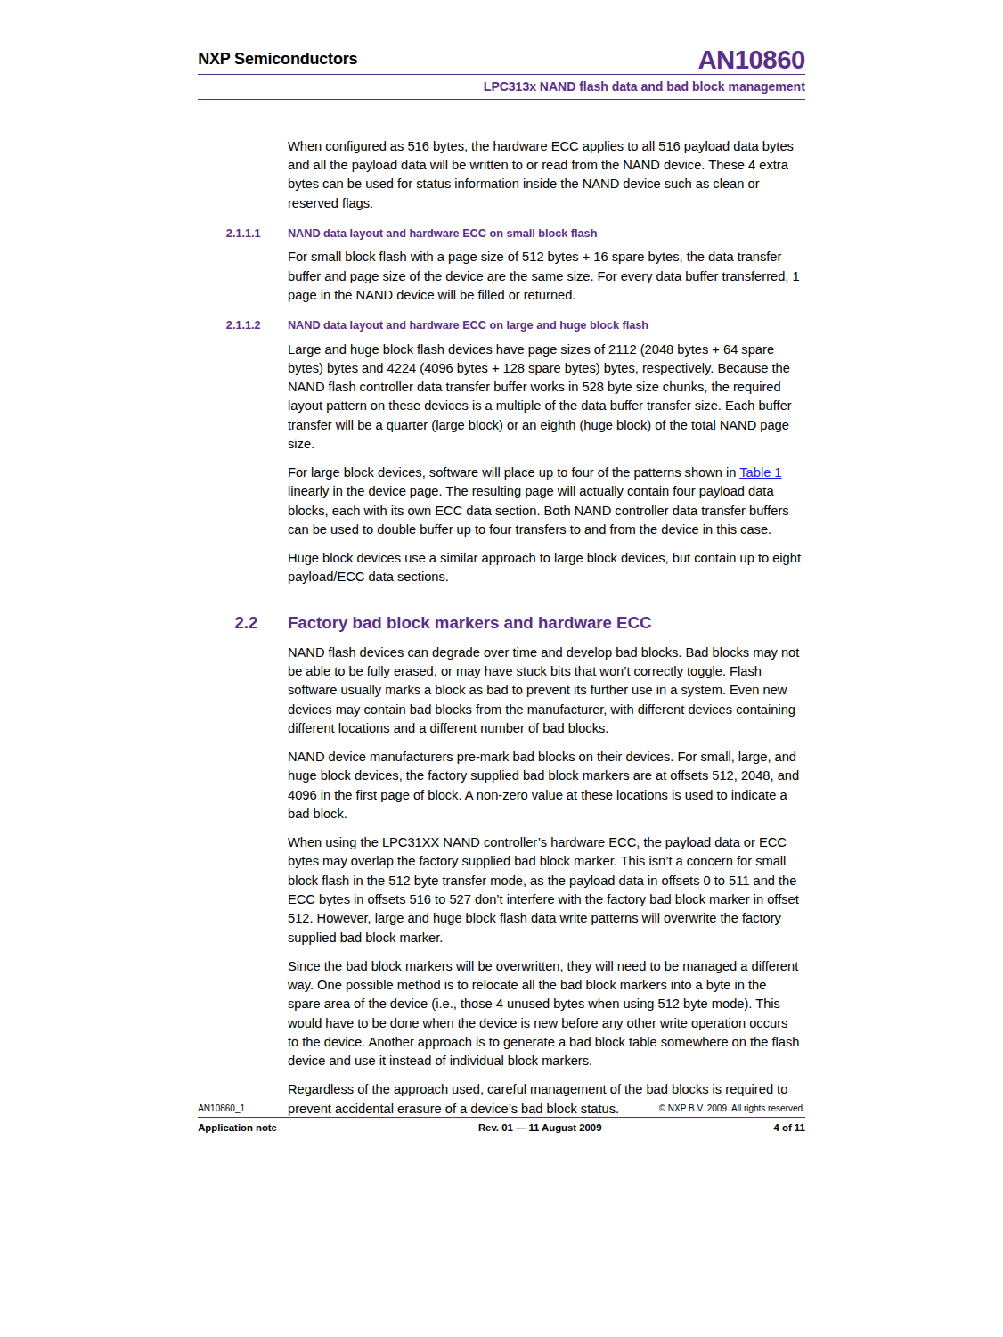NXP Semiconductors
AN10860
LPC313x NAND flash data and bad block management
When configured as 516 bytes, the hardware ECC applies to all 516 payload data bytes and all the payload data will be written to or read from the NAND device. These 4 extra bytes can be used for status information inside the NAND device such as clean or reserved flags.
2.1.1.1
NAND data layout and hardware ECC on small block flash
For small block flash with a page size of 512 bytes + 16 spare bytes, the data transfer buffer and page size of the device are the same size. For every data buffer transferred, 1 page in the NAND device will be filled or returned.
2.1.1.2
NAND data layout and hardware ECC on large and huge block flash
Large and huge block flash devices have page sizes of 2112 (2048 bytes + 64 spare bytes) bytes and 4224 (4096 bytes + 128 spare bytes) bytes, respectively. Because the NAND flash controller data transfer buffer works in 528 byte size chunks, the required layout pattern on these devices is a multiple of the data buffer transfer size. Each buffer transfer will be a quarter (large block) or an eighth (huge block) of the total NAND page size.
For large block devices, software will place up to four of the patterns shown in Table 1 linearly in the device page. The resulting page will actually contain four payload data blocks, each with its own ECC data section. Both NAND controller data transfer buffers can be used to double buffer up to four transfers to and from the device in this case.
Huge block devices use a similar approach to large block devices, but contain up to eight payload/ECC data sections.
2.2
Factory bad block markers and hardware ECC
NAND flash devices can degrade over time and develop bad blocks. Bad blocks may not be able to be fully erased, or may have stuck bits that won’t correctly toggle. Flash software usually marks a block as bad to prevent its further use in a system. Even new devices may contain bad blocks from the manufacturer, with different devices containing different locations and a different number of bad blocks.
NAND device manufacturers pre-mark bad blocks on their devices. For small, large, and huge block devices, the factory supplied bad block markers are at offsets 512, 2048, and 4096 in the first page of block. A non-zero value at these locations is used to indicate a bad block.
When using the LPC31XX NAND controller’s hardware ECC, the payload data or ECC bytes may overlap the factory supplied bad block marker. This isn’t a concern for small block flash in the 512 byte transfer mode, as the payload data in offsets 0 to 511 and the ECC bytes in offsets 516 to 527 don’t interfere with the factory bad block marker in offset 512. However, large and huge block flash data write patterns will overwrite the factory supplied bad block marker.
Since the bad block markers will be overwritten, they will need to be managed a different way. One possible method is to relocate all the bad block markers into a byte in the spare area of the device (i.e., those 4 unused bytes when using 512 byte mode). This would have to be done when the device is new before any other write operation occurs to the device. Another approach is to generate a bad block table somewhere on the flash device and use it instead of individual block markers.
Regardless of the approach used, careful management of the bad blocks is required to prevent accidental erasure of a device’s bad block status.
AN10860_1
© NXP B.V. 2009. All rights reserved.
Application note
Rev. 01 — 11 August 2009
4 of 11